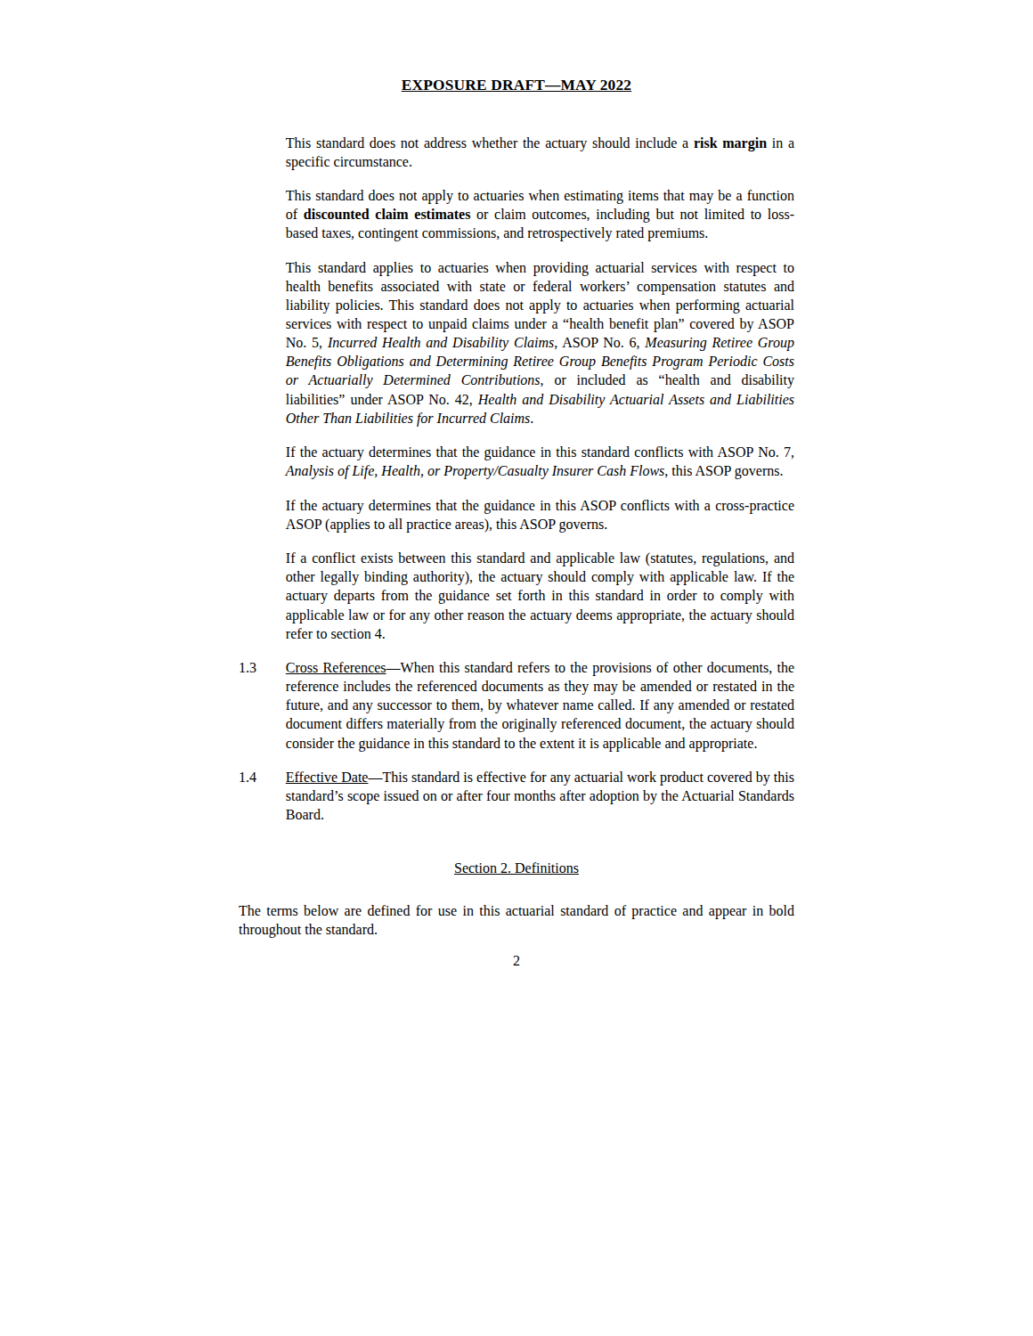EXPOSURE DRAFT—MAY 2022
This standard does not address whether the actuary should include a risk margin in a specific circumstance.
This standard does not apply to actuaries when estimating items that may be a function of discounted claim estimates or claim outcomes, including but not limited to loss-based taxes, contingent commissions, and retrospectively rated premiums.
This standard applies to actuaries when providing actuarial services with respect to health benefits associated with state or federal workers’ compensation statutes and liability policies. This standard does not apply to actuaries when performing actuarial services with respect to unpaid claims under a “health benefit plan” covered by ASOP No. 5, Incurred Health and Disability Claims, ASOP No. 6, Measuring Retiree Group Benefits Obligations and Determining Retiree Group Benefits Program Periodic Costs or Actuarially Determined Contributions, or included as “health and disability liabilities” under ASOP No. 42, Health and Disability Actuarial Assets and Liabilities Other Than Liabilities for Incurred Claims.
If the actuary determines that the guidance in this standard conflicts with ASOP No. 7, Analysis of Life, Health, or Property/Casualty Insurer Cash Flows, this ASOP governs.
If the actuary determines that the guidance in this ASOP conflicts with a cross-practice ASOP (applies to all practice areas), this ASOP governs.
If a conflict exists between this standard and applicable law (statutes, regulations, and other legally binding authority), the actuary should comply with applicable law. If the actuary departs from the guidance set forth in this standard in order to comply with applicable law or for any other reason the actuary deems appropriate, the actuary should refer to section 4.
1.3
Cross References—When this standard refers to the provisions of other documents, the reference includes the referenced documents as they may be amended or restated in the future, and any successor to them, by whatever name called. If any amended or restated document differs materially from the originally referenced document, the actuary should consider the guidance in this standard to the extent it is applicable and appropriate.
1.4
Effective Date—This standard is effective for any actuarial work product covered by this standard’s scope issued on or after four months after adoption by the Actuarial Standards Board.
Section 2. Definitions
The terms below are defined for use in this actuarial standard of practice and appear in bold throughout the standard.
2